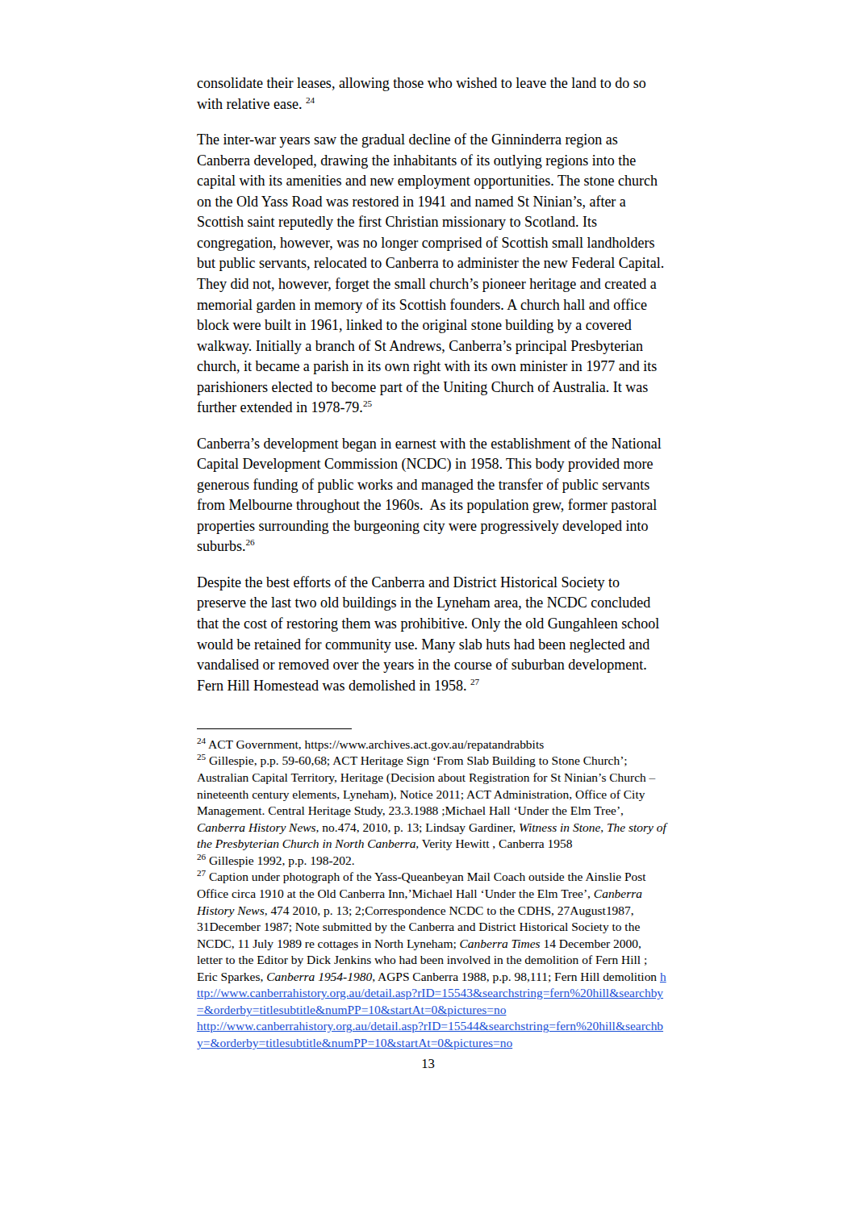consolidate their leases, allowing those who wished to leave the land to do so with relative ease. 24
The inter-war years saw the gradual decline of the Ginninderra region as Canberra developed, drawing the inhabitants of its outlying regions into the capital with its amenities and new employment opportunities. The stone church on the Old Yass Road was restored in 1941 and named St Ninian’s, after a Scottish saint reputedly the first Christian missionary to Scotland. Its congregation, however, was no longer comprised of Scottish small landholders but public servants, relocated to Canberra to administer the new Federal Capital. They did not, however, forget the small church’s pioneer heritage and created a memorial garden in memory of its Scottish founders. A church hall and office block were built in 1961, linked to the original stone building by a covered walkway. Initially a branch of St Andrews, Canberra’s principal Presbyterian church, it became a parish in its own right with its own minister in 1977 and its parishioners elected to become part of the Uniting Church of Australia. It was further extended in 1978-79.25
Canberra’s development began in earnest with the establishment of the National Capital Development Commission (NCDC) in 1958. This body provided more generous funding of public works and managed the transfer of public servants from Melbourne throughout the 1960s. As its population grew, former pastoral properties surrounding the burgeoning city were progressively developed into suburbs.26
Despite the best efforts of the Canberra and District Historical Society to preserve the last two old buildings in the Lyneham area, the NCDC concluded that the cost of restoring them was prohibitive. Only the old Gungahleen school would be retained for community use. Many slab huts had been neglected and vandalised or removed over the years in the course of suburban development. Fern Hill Homestead was demolished in 1958. 27
24 ACT Government, https://www.archives.act.gov.au/repatandrabbits
25 Gillespie, p.p. 59-60,68; ACT Heritage Sign ‘From Slab Building to Stone Church’; Australian Capital Territory, Heritage (Decision about Registration for St Ninian’s Church – nineteenth century elements, Lyneham), Notice 2011; ACT Administration, Office of City Management. Central Heritage Study, 23.3.1988 ;Michael Hall ‘Under the Elm Tree’, Canberra History News, no.474, 2010, p. 13; Lindsay Gardiner, Witness in Stone, The story of the Presbyterian Church in North Canberra, Verity Hewitt , Canberra 1958
26 Gillespie 1992, p.p. 198-202.
27 Caption under photograph of the Yass-Queanbeyan Mail Coach outside the Ainslie Post Office circa 1910 at the Old Canberra Inn,’Michael Hall ‘Under the Elm Tree’, Canberra History News, 474 2010, p. 13; 2;Correspondence NCDC to the CDHS, 27August1987, 31December 1987; Note submitted by the Canberra and District Historical Society to the NCDC, 11 July 1989 re cottages in North Lyneham; Canberra Times 14 December 2000, letter to the Editor by Dick Jenkins who had been involved in the demolition of Fern Hill ; Eric Sparkes, Canberra 1954-1980, AGPS Canberra 1988, p.p. 98,111; Fern Hill demolition http://www.canberrahistory.org.au/detail.asp?rID=15543&searchstring=fern%20hill&searchby=&orderby=titlesubtitle&numPP=10&startAt=0&pictures=no
http://www.canberrahistory.org.au/detail.asp?rID=15544&searchstring=fern%20hill&searchby=&orderby=titlesubtitle&numPP=10&startAt=0&pictures=no
13